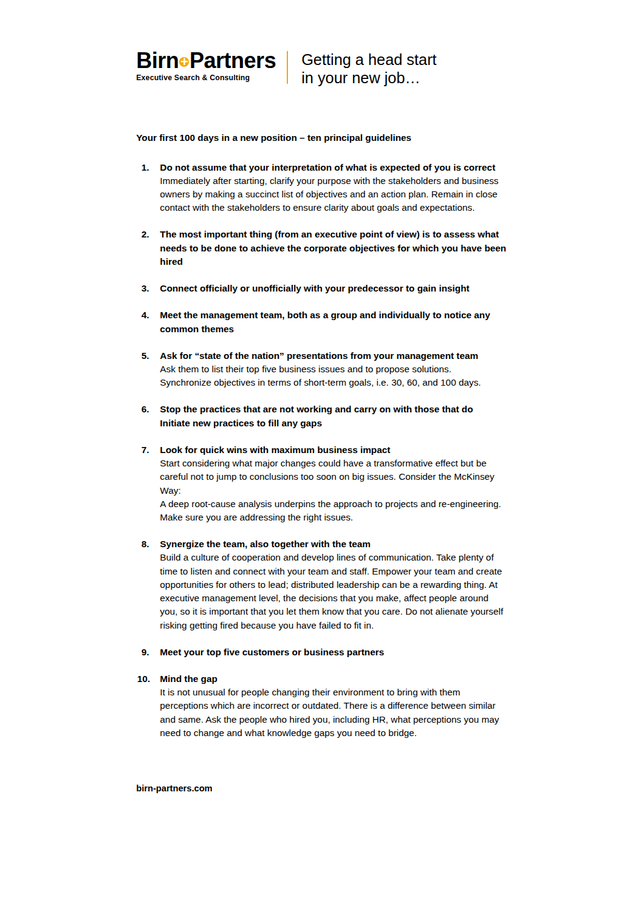Birn+Partners
Executive Search & Consulting
Getting a head start
in your new job…
Your first 100 days in a new position – ten principal guidelines
Do not assume that your interpretation of what is expected of you is correct
Immediately after starting, clarify your purpose with the stakeholders and business owners by making a succinct list of objectives and an action plan. Remain in close contact with the stakeholders to ensure clarity about goals and expectations.
The most important thing (from an executive point of view) is to assess what needs to be done to achieve the corporate objectives for which you have been hired
Connect officially or unofficially with your predecessor to gain insight
Meet the management team, both as a group and individually to notice any common themes
Ask for “state of the nation” presentations from your management team
Ask them to list their top five business issues and to propose solutions.
Synchronize objectives in terms of short-term goals, i.e. 30, 60, and 100 days.
Stop the practices that are not working and carry on with those that do
Initiate new practices to fill any gaps
Look for quick wins with maximum business impact
Start considering what major changes could have a transformative effect but be careful not to jump to conclusions too soon on big issues. Consider the McKinsey Way:
A deep root-cause analysis underpins the approach to projects and re-engineering.
Make sure you are addressing the right issues.
Synergize the team, also together with the team
Build a culture of cooperation and develop lines of communication. Take plenty of time to listen and connect with your team and staff. Empower your team and create opportunities for others to lead; distributed leadership can be a rewarding thing. At executive management level, the decisions that you make, affect people around you, so it is important that you let them know that you care. Do not alienate yourself risking getting fired because you have failed to fit in.
Meet your top five customers or business partners
Mind the gap
It is not unusual for people changing their environment to bring with them perceptions which are incorrect or outdated. There is a difference between similar and same. Ask the people who hired you, including HR, what perceptions you may need to change and what knowledge gaps you need to bridge.
birn-partners.com